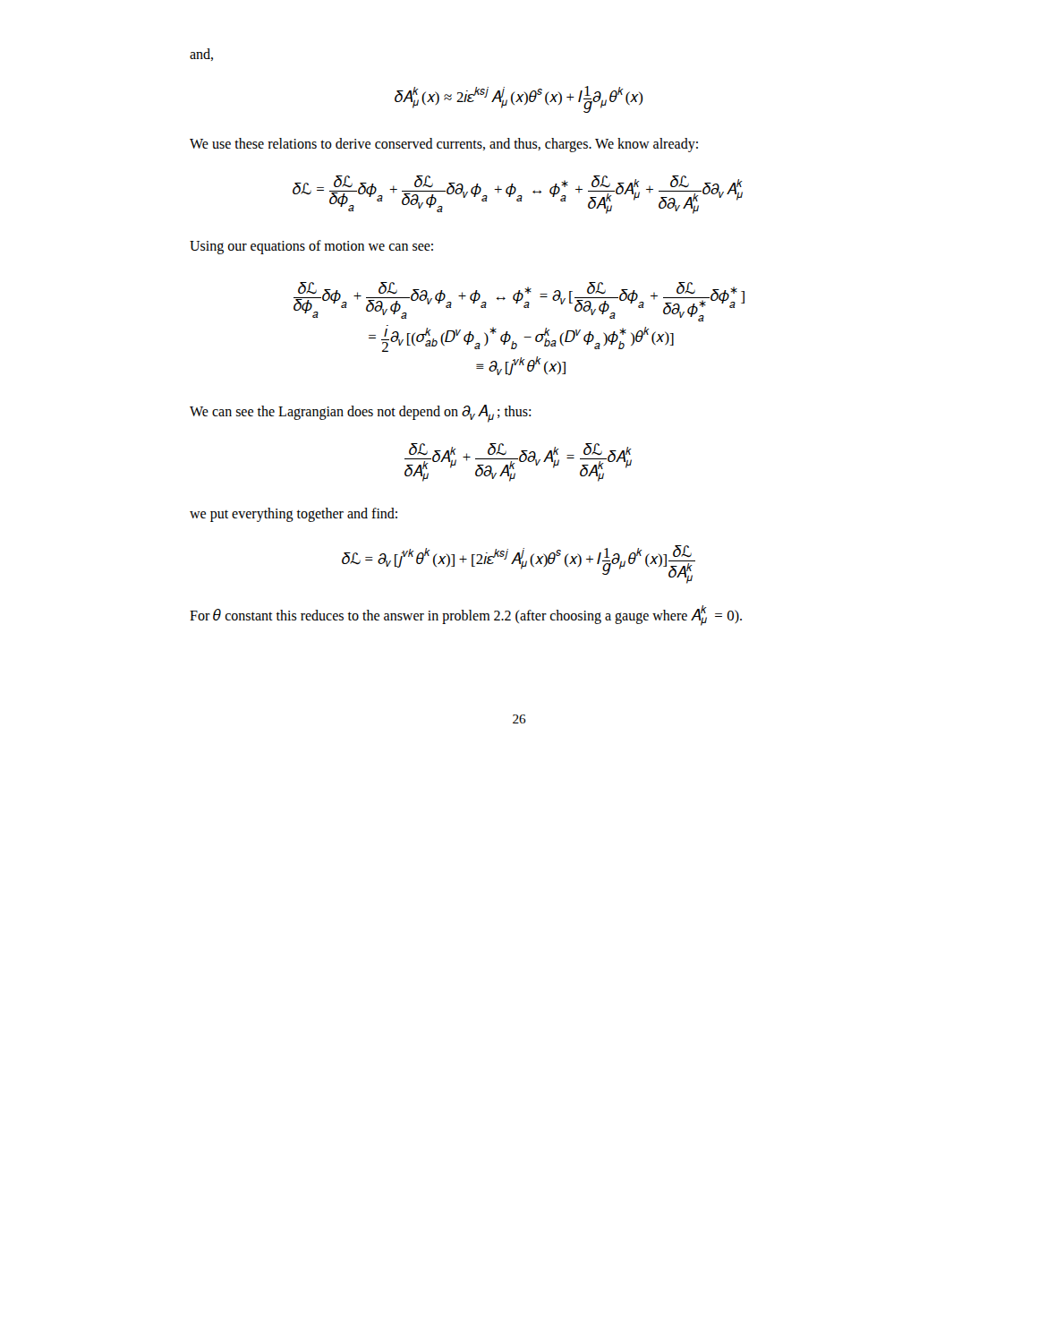and,
δ Aμk (x) ≈ 2i εksj Aμj (x) θs (x) + I 1g ∂μ θk (x)
We use these relations to derive conserved currents, and thus, charges. We know already:
δℒ = δℒ δϕa δϕa + δℒ δ∂νϕa δ∂νϕa + ϕa ↔ ϕa∗ + δℒ δAμk δAμk + δℒ δ∂νAμk δ∂νAμk
Using our equations of motion we can see:
δℒ δϕa δϕa + δℒ δ∂νϕa δ∂νϕa + ϕa ↔ ϕa∗ = ∂ν [ δℒ δ∂νϕa δϕa + δℒ δ∂νϕa∗ δϕa∗ ]
= i2 ∂ν [ ( σabk (Dνϕa) ∗ ϕb − σbak (Dνϕa) ϕb∗ ) θk (x) ]
≡ ∂ν [ jνk θk (x) ]
We can see the Lagrangian does not depend on ∂νAμ; thus:
δℒ δAμk δAμk + δℒ δ∂νAμk δ∂νAμk = δℒ δAμk δAμk
we put everything together and find:
δℒ = ∂ν [ jνk θk (x) ] + [ 2i εksj Aμj (x) θs (x) + I 1g ∂μ θk (x) ] δℒ δAμk
For θ constant this reduces to the answer in problem 2.2 (after choosing a gauge where Aμk=0).
26